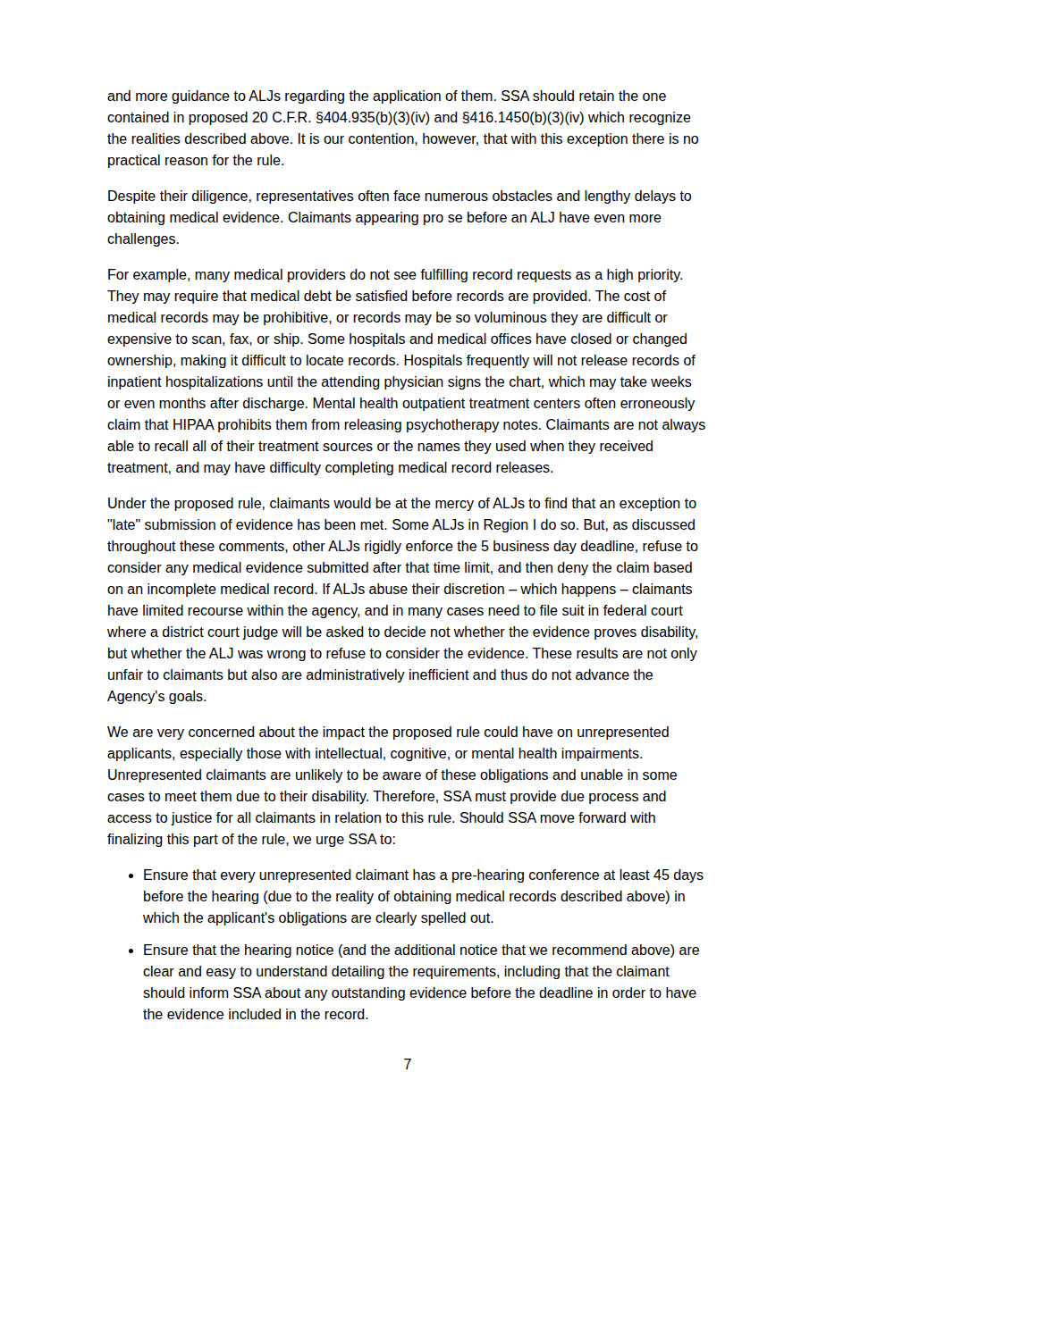and more guidance to ALJs regarding the application of them. SSA should retain the one contained in proposed 20 C.F.R. §404.935(b)(3)(iv) and §416.1450(b)(3)(iv) which recognize the realities described above. It is our contention, however, that with this exception there is no practical reason for the rule.
Despite their diligence, representatives often face numerous obstacles and lengthy delays to obtaining medical evidence. Claimants appearing pro se before an ALJ have even more challenges.
For example, many medical providers do not see fulfilling record requests as a high priority. They may require that medical debt be satisfied before records are provided. The cost of medical records may be prohibitive, or records may be so voluminous they are difficult or expensive to scan, fax, or ship. Some hospitals and medical offices have closed or changed ownership, making it difficult to locate records. Hospitals frequently will not release records of inpatient hospitalizations until the attending physician signs the chart, which may take weeks or even months after discharge. Mental health outpatient treatment centers often erroneously claim that HIPAA prohibits them from releasing psychotherapy notes. Claimants are not always able to recall all of their treatment sources or the names they used when they received treatment, and may have difficulty completing medical record releases.
Under the proposed rule, claimants would be at the mercy of ALJs to find that an exception to "late" submission of evidence has been met. Some ALJs in Region I do so. But, as discussed throughout these comments, other ALJs rigidly enforce the 5 business day deadline, refuse to consider any medical evidence submitted after that time limit, and then deny the claim based on an incomplete medical record. If ALJs abuse their discretion – which happens – claimants have limited recourse within the agency, and in many cases need to file suit in federal court where a district court judge will be asked to decide not whether the evidence proves disability, but whether the ALJ was wrong to refuse to consider the evidence. These results are not only unfair to claimants but also are administratively inefficient and thus do not advance the Agency's goals.
We are very concerned about the impact the proposed rule could have on unrepresented applicants, especially those with intellectual, cognitive, or mental health impairments. Unrepresented claimants are unlikely to be aware of these obligations and unable in some cases to meet them due to their disability. Therefore, SSA must provide due process and access to justice for all claimants in relation to this rule. Should SSA move forward with finalizing this part of the rule, we urge SSA to:
Ensure that every unrepresented claimant has a pre-hearing conference at least 45 days before the hearing (due to the reality of obtaining medical records described above) in which the applicant's obligations are clearly spelled out.
Ensure that the hearing notice (and the additional notice that we recommend above) are clear and easy to understand detailing the requirements, including that the claimant should inform SSA about any outstanding evidence before the deadline in order to have the evidence included in the record.
7